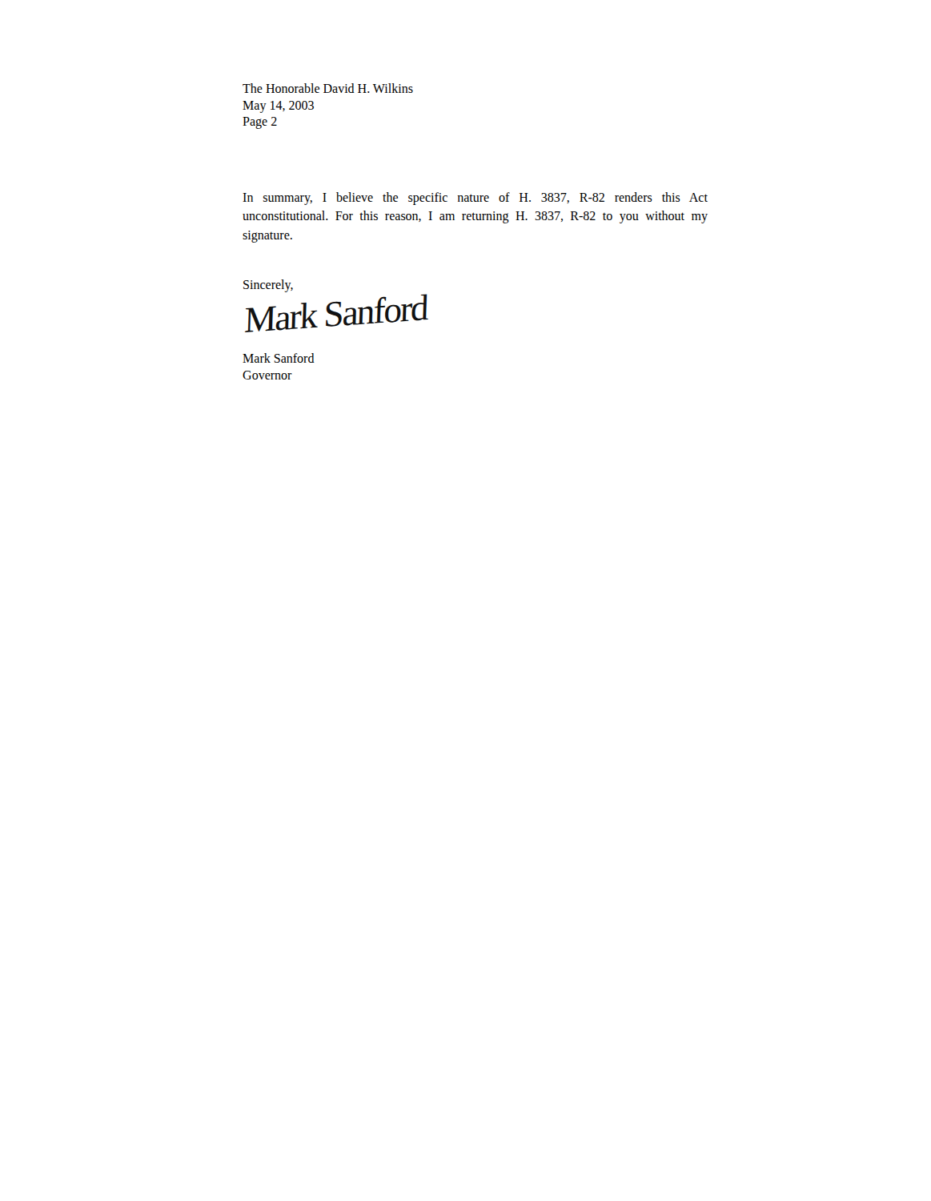The Honorable David H. Wilkins
May 14, 2003
Page 2
In summary, I believe the specific nature of H. 3837, R-82 renders this Act unconstitutional. For this reason, I am returning H. 3837, R-82 to you without my signature.
Sincerely,
Mark Sanford
Mark Sanford
Governor